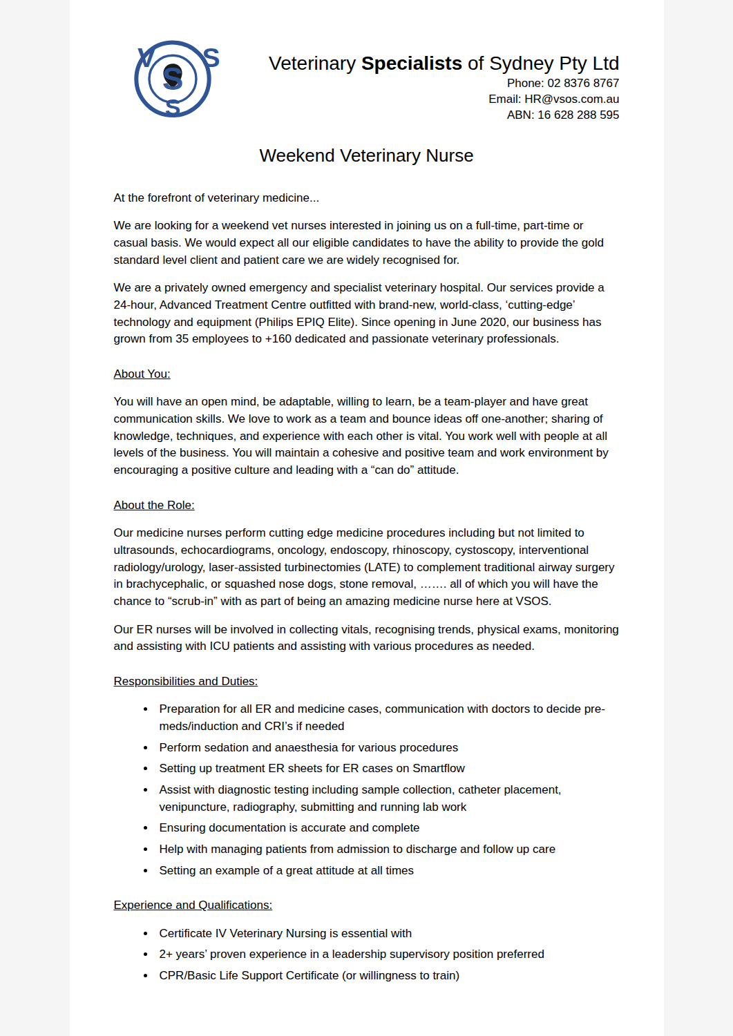VSOS logo S V S S
Veterinary Specialists of Sydney Pty Ltd
Phone: 02 8376 8767
Email: HR@vsos.com.au
ABN: 16 628 288 595
Weekend Veterinary Nurse
At the forefront of veterinary medicine...
We are looking for a weekend vet nurses interested in joining us on a full-time, part-time or casual basis. We would expect all our eligible candidates to have the ability to provide the gold standard level client and patient care we are widely recognised for.
We are a privately owned emergency and specialist veterinary hospital. Our services provide a 24-hour, Advanced Treatment Centre outfitted with brand-new, world-class, ‘cutting-edge’ technology and equipment (Philips EPIQ Elite). Since opening in June 2020, our business has grown from 35 employees to +160 dedicated and passionate veterinary professionals.
About You:
You will have an open mind, be adaptable, willing to learn, be a team-player and have great communication skills. We love to work as a team and bounce ideas off one-another; sharing of knowledge, techniques, and experience with each other is vital. You work well with people at all levels of the business. You will maintain a cohesive and positive team and work environment by encouraging a positive culture and leading with a “can do” attitude.
About the Role:
Our medicine nurses perform cutting edge medicine procedures including but not limited to ultrasounds, echocardiograms, oncology, endoscopy, rhinoscopy, cystoscopy, interventional radiology/urology, laser-assisted turbinectomies (LATE) to complement traditional airway surgery in brachycephalic, or squashed nose dogs, stone removal, ……. all of which you will have the chance to “scrub-in” with as part of being an amazing medicine nurse here at VSOS.
Our ER nurses will be involved in collecting vitals, recognising trends, physical exams, monitoring and assisting with ICU patients and assisting with various procedures as needed.
Responsibilities and Duties:
Preparation for all ER and medicine cases, communication with doctors to decide pre-meds/induction and CRI’s if needed
Perform sedation and anaesthesia for various procedures
Setting up treatment ER sheets for ER cases on Smartflow
Assist with diagnostic testing including sample collection, catheter placement, venipuncture, radiography, submitting and running lab work
Ensuring documentation is accurate and complete
Help with managing patients from admission to discharge and follow up care
Setting an example of a great attitude at all times
Experience and Qualifications:
Certificate IV Veterinary Nursing is essential with
2+ years’ proven experience in a leadership supervisory position preferred
CPR/Basic Life Support Certificate (or willingness to train)